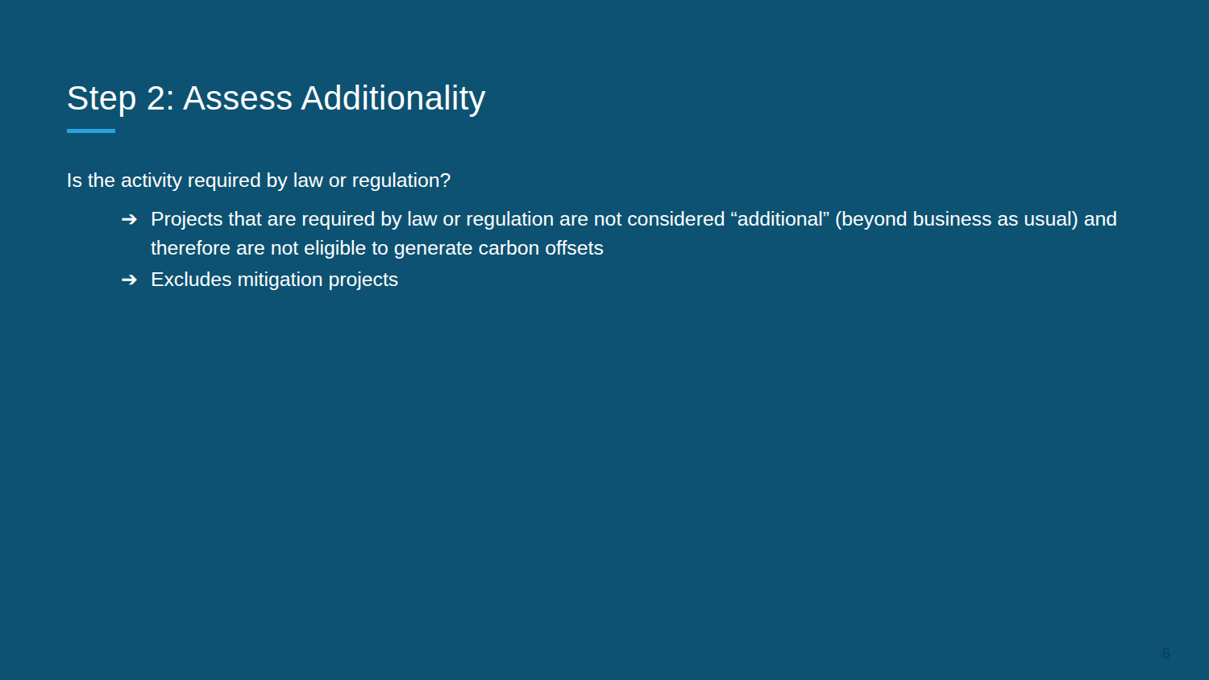Step 2: Assess Additionality
Is the activity required by law or regulation?
Projects that are required by law or regulation are not considered “additional” (beyond business as usual) and therefore are not eligible to generate carbon offsets
Excludes mitigation projects
6